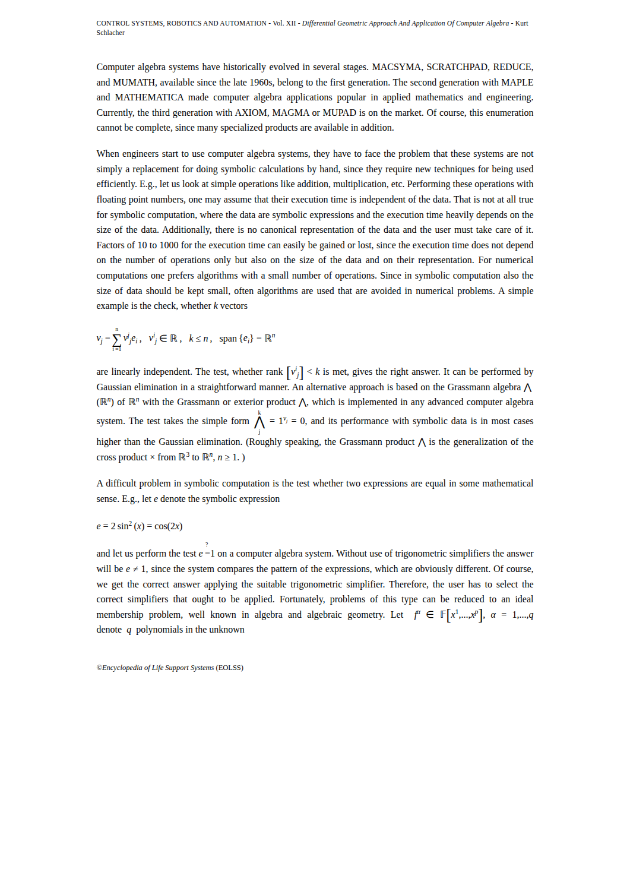CONTROL SYSTEMS, ROBOTICS AND AUTOMATION - Vol. XII - Differential Geometric Approach And Application Of Computer Algebra - Kurt Schlacher
Computer algebra systems have historically evolved in several stages. MACSYMA, SCRATCHPAD, REDUCE, and MUMATH, available since the late 1960s, belong to the first generation. The second generation with MAPLE and MATHEMATICA made computer algebra applications popular in applied mathematics and engineering. Currently, the third generation with AXIOM, MAGMA or MUPAD is on the market. Of course, this enumeration cannot be complete, since many specialized products are available in addition.
When engineers start to use computer algebra systems, they have to face the problem that these systems are not simply a replacement for doing symbolic calculations by hand, since they require new techniques for being used efficiently. E.g., let us look at simple operations like addition, multiplication, etc. Performing these operations with floating point numbers, one may assume that their execution time is independent of the data. That is not at all true for symbolic computation, where the data are symbolic expressions and the execution time heavily depends on the size of the data. Additionally, there is no canonical representation of the data and the user must take care of it. Factors of 10 to 1000 for the execution time can easily be gained or lost, since the execution time does not depend on the number of operations only but also on the size of the data and on their representation. For numerical computations one prefers algorithms with a small number of operations. Since in symbolic computation also the size of data should be kept small, often algorithms are used that are avoided in numerical problems. A simple example is the check, whether k vectors
vj =n∑i =1 vjjei , vij ∈ ℝ , k ≤ n , span {ei} = ℝn
are linearly independent. The test, whether rank [vij] < k is met, gives the right answer. It can be performed by Gaussian elimination in a straightforward manner. An alternative approach is based on the Grassmann algebra ⋀ (ℝn) of ℝn with the Grassmann or exterior product ⋀, which is implemented in any advanced computer algebra system. The test takes the simple form k⋀j = 1vj = 0, and its performance with symbolic data is in most cases higher than the Gaussian elimination. (Roughly speaking, the Grassmann product ⋀ is the generalization of the cross product × from ℝ3 to ℝn, n ≥ 1. )
A difficult problem in symbolic computation is the test whether two expressions are equal in some mathematical sense. E.g., let e denote the symbolic expression
e = 2 sin2 (x) = cos(2x)
and let us perform the test ?e =1 on a computer algebra system. Without use of trigonometric simplifiers the answer will be e ≠ 1, since the system compares the pattern of the expressions, which are obviously different. Of course, we get the correct answer applying the suitable trigonometric simplifier. Therefore, the user has to select the correct simplifiers that ought to be applied. Fortunately, problems of this type can be reduced to an ideal membership problem, well known in algebra and algebraic geometry. Let fα ∈ 𝔽[x1,...,xp], α = 1,...,q denote q polynomials in the unknown
©Encyclopedia of Life Support Systems (EOLSS)